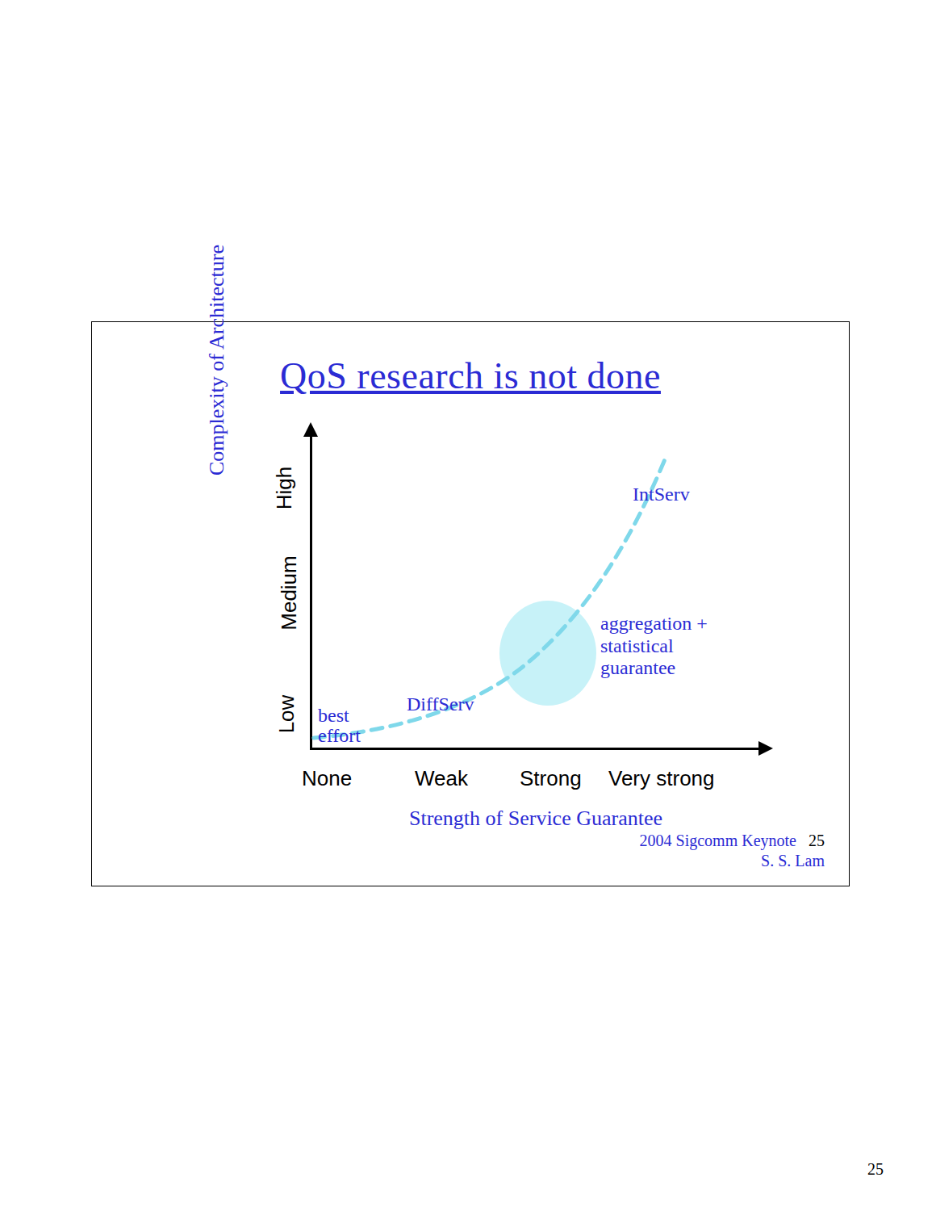QoS research is not done
Complexity of Architecture
Strength of Service Guarantee
High
Medium
Low
None
Weak
Strong
Very strong
IntServ
DiffServ
best
effort
aggregation +
statistical
guarantee
2004 Sigcomm Keynote 25
S. S. Lam
25